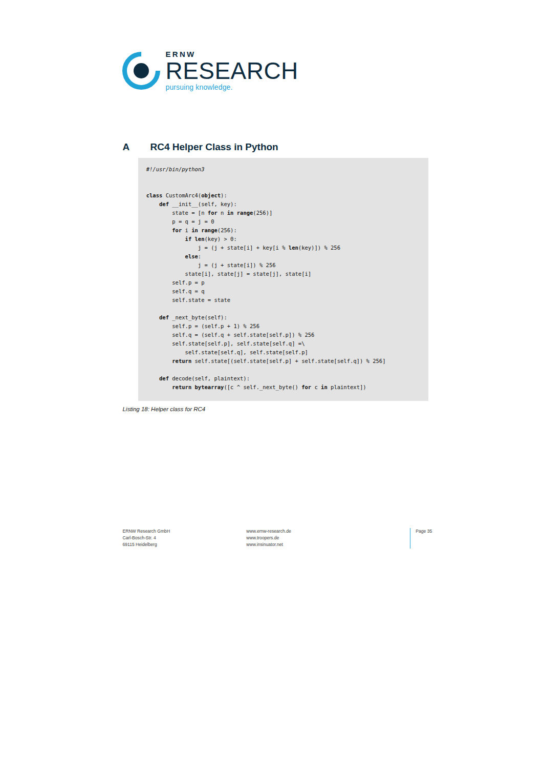ERNW
RESEARCH
pursuing knowledge.
A
RC4 Helper Class in Python
#!/usr/bin/python3


class CustomArc4(object):
    def __init__(self, key):
        state = [n for n in range(256)]
        p = q = j = 0
        for i in range(256):
            if len(key) > 0:
                j = (j + state[i] + key[i % len(key)]) % 256
            else:
                j = (j + state[i]) % 256
            state[i], state[j] = state[j], state[i]
        self.p = p
        self.q = q
        self.state = state

    def _next_byte(self):
        self.p = (self.p + 1) % 256
        self.q = (self.q + self.state[self.p]) % 256
        self.state[self.p], self.state[self.q] =\
            self.state[self.q], self.state[self.p]
        return self.state[(self.state[self.p] + self.state[self.q]) % 256]

    def decode(self, plaintext):
        return bytearray([c ^ self._next_byte() for c in plaintext])
Listing 18: Helper class for RC4
ERNW Research GmbH
Carl-Bosch-Str. 4
69115 Heidelberg
www.ernw-research.de
www.troopers.de
www.insinuator.net
Page 35